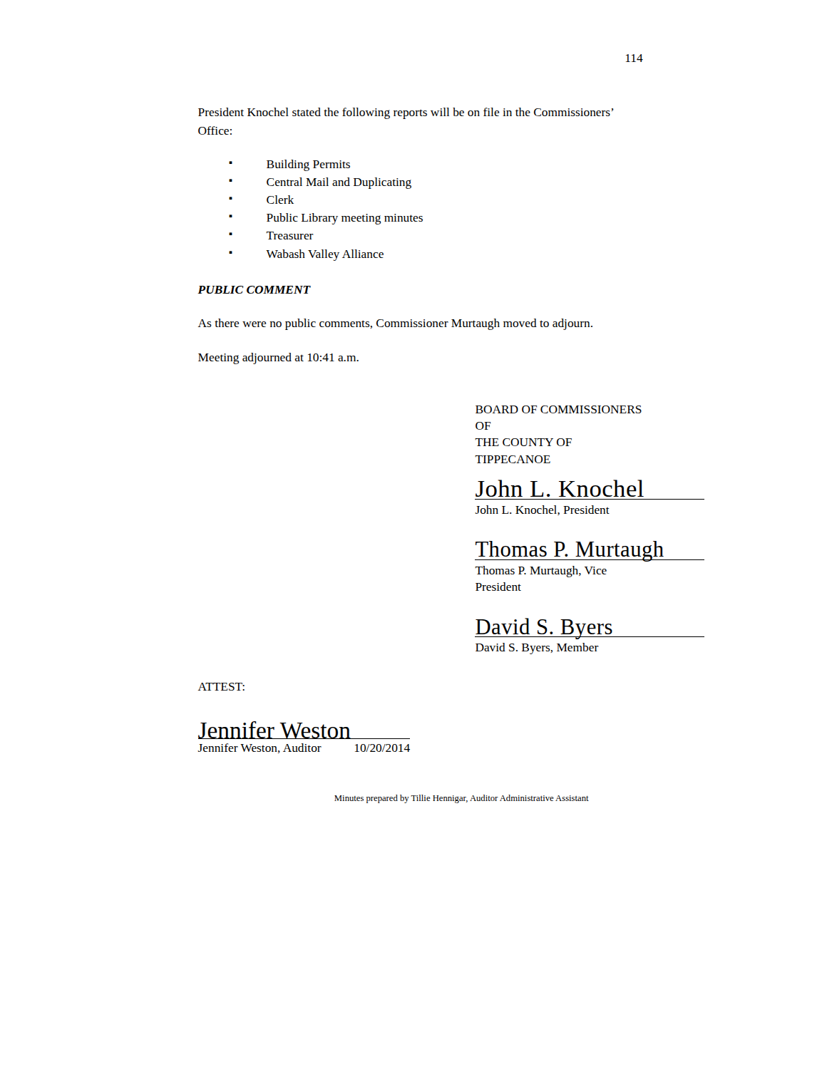114
President Knochel stated the following reports will be on file in the Commissioners’ Office:
Building Permits
Central Mail and Duplicating
Clerk
Public Library meeting minutes
Treasurer
Wabash Valley Alliance
PUBLIC COMMENT
As there were no public comments, Commissioner Murtaugh moved to adjourn.
Meeting adjourned at 10:41 a.m.
BOARD OF COMMISSIONERS OF
THE COUNTY OF TIPPECANOE
John L. Knochel
John L. Knochel, President
Thomas P. Murtaugh
Thomas P. Murtaugh, Vice President
David S. Byers
David S. Byers, Member
ATTEST:
Jennifer Weston
Jennifer Weston, Auditor 10/20/2014
Minutes prepared by Tillie Hennigar, Auditor Administrative Assistant